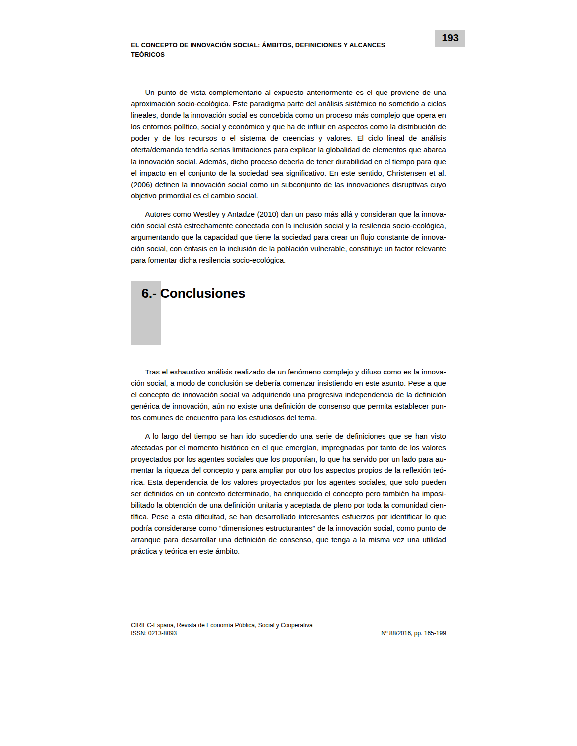193
El concepto de innovación social: ámbitos, definiciones y alcances teóricos
Un punto de vista complementario al expuesto anteriormente es el que proviene de una aproximación socio-ecológica. Este paradigma parte del análisis sistémico no sometido a ciclos lineales, donde la innovación social es concebida como un proceso más complejo que opera en los entornos político, social y económico y que ha de influir en aspectos como la distribución de poder y de los recursos o el sistema de creencias y valores. El ciclo lineal de análisis oferta/demanda tendría serias limitaciones para explicar la globalidad de elementos que abarca la innovación social. Además, dicho proceso debería de tener durabilidad en el tiempo para que el impacto en el conjunto de la sociedad sea significativo. En este sentido, Christensen et al. (2006) definen la innovación social como un subconjunto de las innovaciones disruptivas cuyo objetivo primordial es el cambio social.
Autores como Westley y Antadze (2010) dan un paso más allá y consideran que la innovación social está estrechamente conectada con la inclusión social y la resilencia socio-ecológica, argumentando que la capacidad que tiene la sociedad para crear un flujo constante de innovación social, con énfasis en la inclusión de la población vulnerable, constituye un factor relevante para fomentar dicha resilencia socio-ecológica.
6.- Conclusiones
Tras el exhaustivo análisis realizado de un fenómeno complejo y difuso como es la innovación social, a modo de conclusión se debería comenzar insistiendo en este asunto. Pese a que el concepto de innovación social va adquiriendo una progresiva independencia de la definición genérica de innovación, aún no existe una definición de consenso que permita establecer puntos comunes de encuentro para los estudiosos del tema.
A lo largo del tiempo se han ido sucediendo una serie de definiciones que se han visto afectadas por el momento histórico en el que emergían, impregnadas por tanto de los valores proyectados por los agentes sociales que los proponían, lo que ha servido por un lado para aumentar la riqueza del concepto y para ampliar por otro los aspectos propios de la reflexión teórica. Esta dependencia de los valores proyectados por los agentes sociales, que solo pueden ser definidos en un contexto determinado, ha enriquecido el concepto pero también ha imposibilitado la obtención de una definición unitaria y aceptada de pleno por toda la comunidad científica. Pese a esta dificultad, se han desarrollado interesantes esfuerzos por identificar lo que podría considerarse como “dimensiones estructurantes” de la innovación social, como punto de arranque para desarrollar una definición de consenso, que tenga a la misma vez una utilidad práctica y teórica en este ámbito.
CIRIEC-España, Revista de Economía Pública, Social y Cooperativa
ISSN: 0213-8093
Nº 88/2016, pp. 165-199